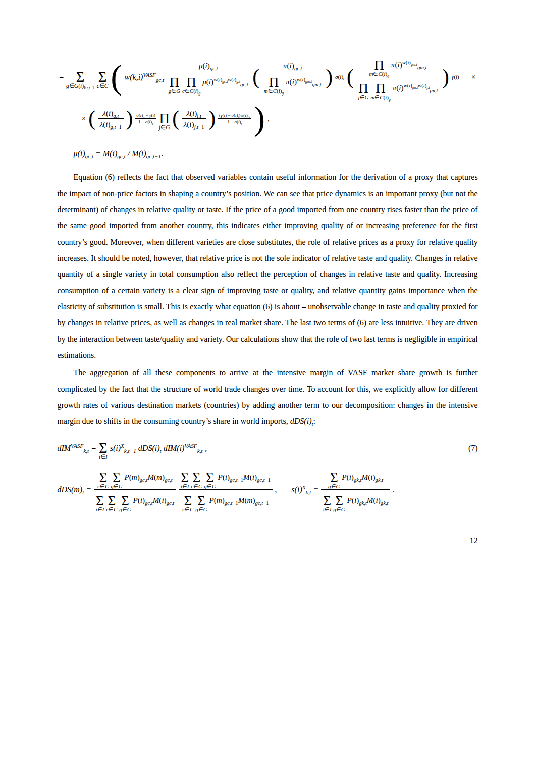= Σg∈G(i)k,t,t−1 Σc∈C ( w(k,i)VASFgc,t μ(i)gc,t Πg∈G Πc∈C(i)g μ(i)w(i)gc,tw(i)g,tgc,t ( π(i)gc,t Πm∈C(i)g π(i)w(i)gm,tgm,t ) σ(i)t ( Πm∈C(i)g π(i)w(i)gm,tgm,t Πj∈G Πm∈C(i)g π(i)w(i)jm,tw(i)j,tjm,t ) γ(i) ×
× ( λ(i)g,t λ(i)g,t−1 ) σ(i)g − γ(i) 1 − σ(i)g Πj∈G ( λ(i)j,t λ(i)j,t−1 )(γ(i) − σ(i)j)w(i)j,t 1 − σ(i)j ) ,
μ(i)gc,t = M(i)gc,t / M(i)gc,t−1.
Equation (6) reflects the fact that observed variables contain useful information for the derivation of a proxy that captures the impact of non-price factors in shaping a country’s position. We can see that price dynamics is an important proxy (but not the determinant) of changes in relative quality or taste. If the price of a good imported from one country rises faster than the price of the same good imported from another country, this indicates either improving quality of or increasing preference for the first country’s good. Moreover, when different varieties are close substitutes, the role of relative prices as a proxy for relative quality increases. It should be noted, however, that relative price is not the sole indicator of relative taste and quality. Changes in relative quantity of a single variety in total consumption also reflect the perception of changes in relative taste and quality. Increasing consumption of a certain variety is a clear sign of improving taste or quality, and relative quantity gains importance when the elasticity of substitution is small. This is exactly what equation (6) is about – unobservable change in taste and quality proxied for by changes in relative prices, as well as changes in real market share. The last two terms of (6) are less intuitive. They are driven by the interaction between taste/quality and variety. Our calculations show that the role of two last terms is negligible in empirical estimations.
The aggregation of all these components to arrive at the intensive margin of VASF market share growth is further complicated by the fact that the structure of world trade changes over time. To account for this, we explicitly allow for different growth rates of various destination markets (countries) by adding another term to our decomposition: changes in the intensive margin due to shifts in the consuming country’s share in world imports, dDS(i)t:
dIMVASFk,t = Σi∈I s(i)Xk,t−1 dDS(i)t dIM(i)VASFk,t , (7)
dDS(m)t = Σc∈C Σg∈G P(m)gc,tM(m)gc,t Σi∈I Σc∈C Σg∈G P(i)gc,tM(i)gc,t Σi∈I Σc∈C Σg∈G P(i)gc,t−1M(i)gc,t−1 Σc∈C Σg∈G P(m)gc,t−1M(m)gc,t−1 , s(i)Xk,t = Σg∈G P(i)gk,tM(i)gk,t Σi∈I Σg∈G P(i)gk,tM(i)gk,t .
12